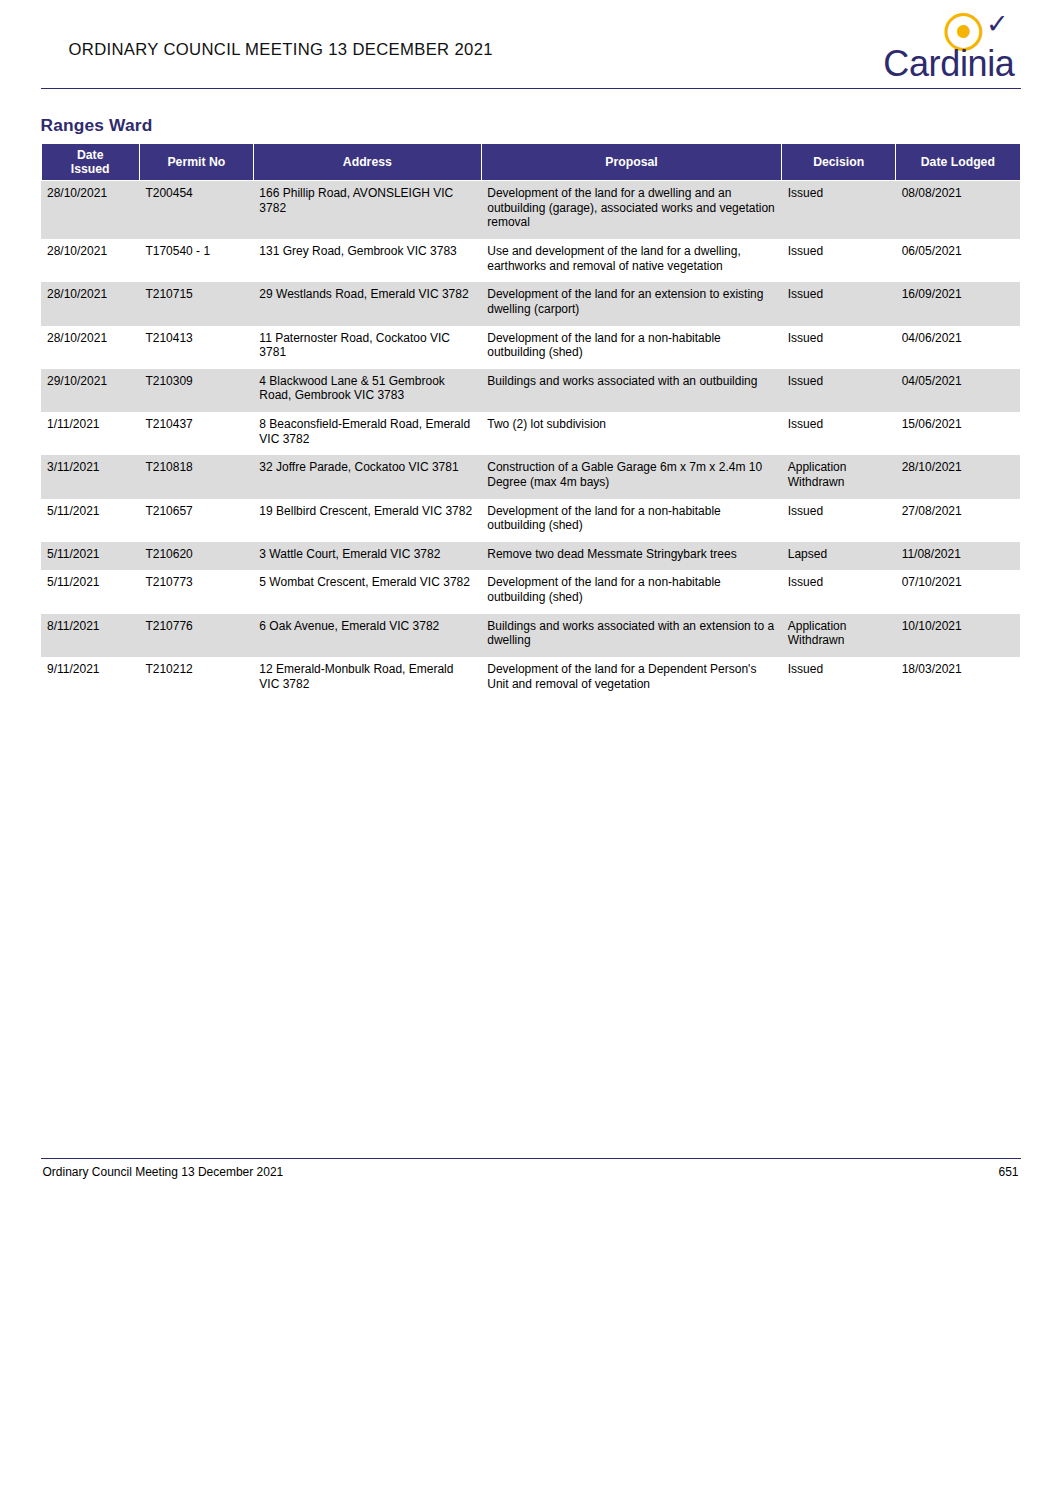ORDINARY COUNCIL MEETING 13 DECEMBER 2021
⦿✓ Cardinia
Ranges Ward
| Date Issued | Permit No | Address | Proposal | Decision | Date Lodged |
| --- | --- | --- | --- | --- | --- |
| 28/10/2021 | T200454 | 166 Phillip Road, AVONSLEIGH VIC 3782 | Development of the land for a dwelling and an outbuilding (garage), associated works and vegetation removal | Issued | 08/08/2021 |
| 28/10/2021 | T170540 - 1 | 131 Grey Road, Gembrook VIC 3783 | Use and development of the land for a dwelling, earthworks and removal of native vegetation | Issued | 06/05/2021 |
| 28/10/2021 | T210715 | 29 Westlands Road, Emerald VIC 3782 | Development of the land for an extension to existing dwelling (carport) | Issued | 16/09/2021 |
| 28/10/2021 | T210413 | 11 Paternoster Road, Cockatoo VIC 3781 | Development of the land for a non-habitable outbuilding (shed) | Issued | 04/06/2021 |
| 29/10/2021 | T210309 | 4 Blackwood Lane & 51 Gembrook Road, Gembrook VIC 3783 | Buildings and works associated with an outbuilding | Issued | 04/05/2021 |
| 1/11/2021 | T210437 | 8 Beaconsfield-Emerald Road, Emerald VIC 3782 | Two (2) lot subdivision | Issued | 15/06/2021 |
| 3/11/2021 | T210818 | 32 Joffre Parade, Cockatoo VIC 3781 | Construction of a Gable Garage 6m x 7m x 2.4m 10 Degree (max 4m bays) | Application Withdrawn | 28/10/2021 |
| 5/11/2021 | T210657 | 19 Bellbird Crescent, Emerald VIC 3782 | Development of the land for a non-habitable outbuilding (shed) | Issued | 27/08/2021 |
| 5/11/2021 | T210620 | 3 Wattle Court, Emerald VIC 3782 | Remove two dead Messmate Stringybark trees | Lapsed | 11/08/2021 |
| 5/11/2021 | T210773 | 5 Wombat Crescent, Emerald VIC 3782 | Development of the land for a non-habitable outbuilding (shed) | Issued | 07/10/2021 |
| 8/11/2021 | T210776 | 6 Oak Avenue, Emerald VIC 3782 | Buildings and works associated with an extension to a dwelling | Application Withdrawn | 10/10/2021 |
| 9/11/2021 | T210212 | 12 Emerald-Monbulk Road, Emerald VIC 3782 | Development of the land for a Dependent Person's Unit and removal of vegetation | Issued | 18/03/2021 |
Ordinary Council Meeting 13 December 2021 651